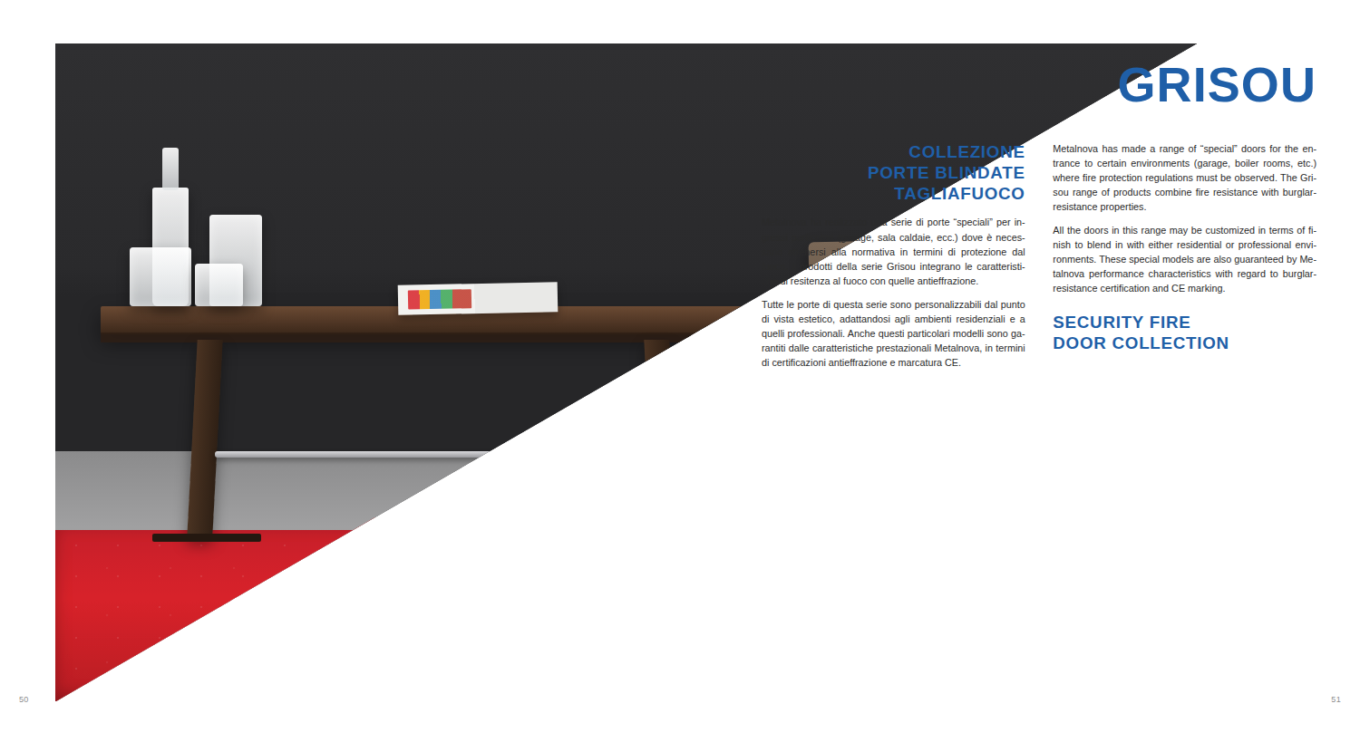GRISOU
Collezione
Porte Blindate
Tagliafuoco
Metalnova ha realizzato una serie di porte “speciali” per ingressi particolari (garage, sala caldaie, ecc.) dove è necessario attenersi alla normativa in termini di protezione dal fuoco. I prodotti della serie Grisou integrano le caratteristiche di resitenza al fuoco con quelle antieffrazione.
Tutte le porte di questa serie sono personalizzabili dal punto di vista estetico, adattandosi agli ambienti residenziali e a quelli professionali. Anche questi particolari modelli sono garantiti dalle caratteristiche prestazionali Metalnova, in termini di certificazioni antieffrazione e marcatura CE.
Metalnova has made a range of “special” doors for the entrance to certain environments (garage, boiler rooms, etc.) where fire protection regulations must be observed. The Grisou range of products combine fire resistance with burglar-resistance properties.
All the doors in this range may be customized in terms of finish to blend in with either residential or professional environments. These special models are also guaranteed by Metalnova performance characteristics with regard to burglar-resistance certification and CE marking.
Security Fire
Door Collection
50
51